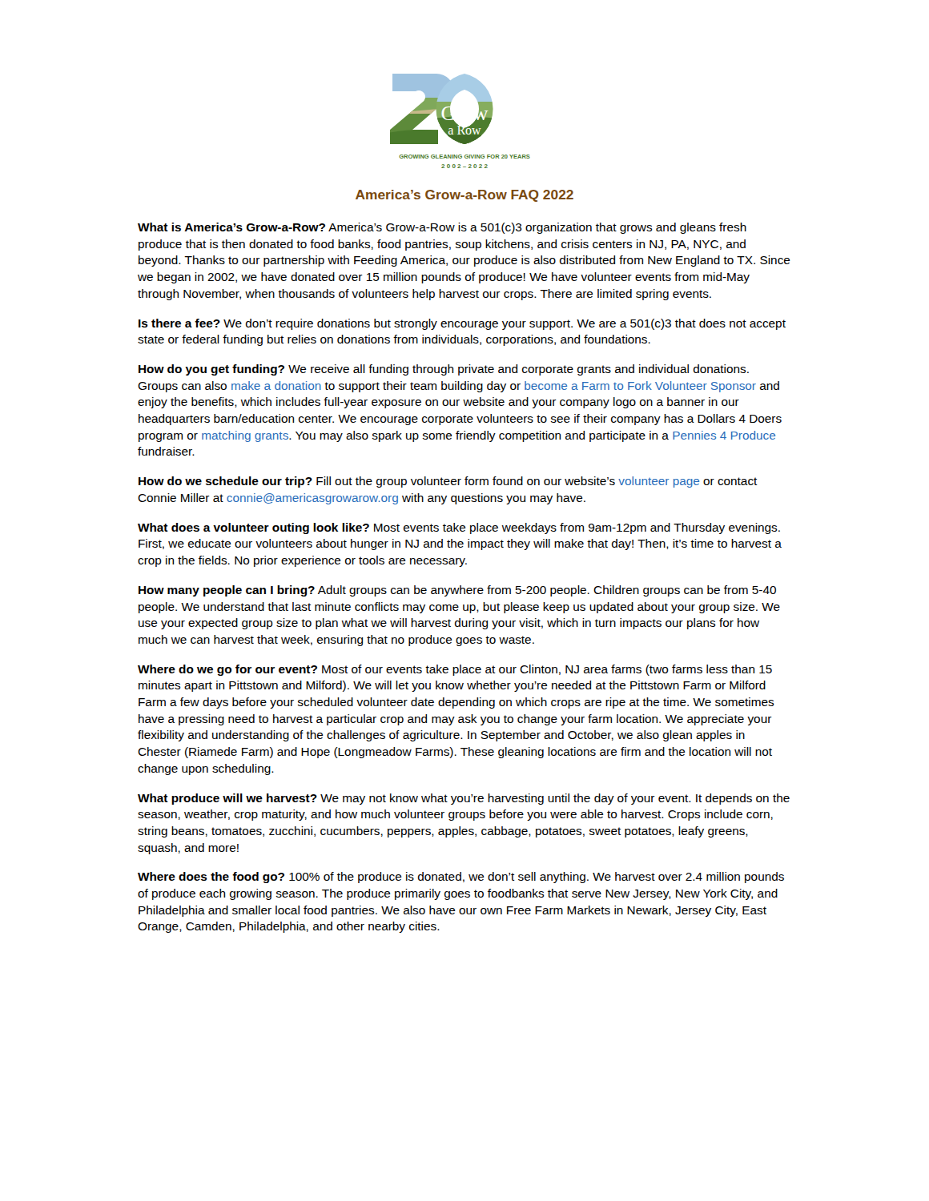Grow a Row GROWING GLEANING GIVING FOR 20 YEARS 2 0 0 2 – 2 0 2 2
America’s Grow-a-Row FAQ 2022
What is America’s Grow-a-Row? America’s Grow-a-Row is a 501(c)3 organization that grows and gleans fresh produce that is then donated to food banks, food pantries, soup kitchens, and crisis centers in NJ, PA, NYC, and beyond. Thanks to our partnership with Feeding America, our produce is also distributed from New England to TX. Since we began in 2002, we have donated over 15 million pounds of produce! We have volunteer events from mid-May through November, when thousands of volunteers help harvest our crops. There are limited spring events.
Is there a fee? We don’t require donations but strongly encourage your support. We are a 501(c)3 that does not accept state or federal funding but relies on donations from individuals, corporations, and foundations.
How do you get funding? We receive all funding through private and corporate grants and individual donations. Groups can also make a donation to support their team building day or become a Farm to Fork Volunteer Sponsor and enjoy the benefits, which includes full-year exposure on our website and your company logo on a banner in our headquarters barn/education center. We encourage corporate volunteers to see if their company has a Dollars 4 Doers program or matching grants. You may also spark up some friendly competition and participate in a Pennies 4 Produce fundraiser.
How do we schedule our trip? Fill out the group volunteer form found on our website’s volunteer page or contact Connie Miller at connie@americasgrowarow.org with any questions you may have.
What does a volunteer outing look like? Most events take place weekdays from 9am-12pm and Thursday evenings. First, we educate our volunteers about hunger in NJ and the impact they will make that day! Then, it’s time to harvest a crop in the fields. No prior experience or tools are necessary.
How many people can I bring? Adult groups can be anywhere from 5-200 people. Children groups can be from 5-40 people. We understand that last minute conflicts may come up, but please keep us updated about your group size. We use your expected group size to plan what we will harvest during your visit, which in turn impacts our plans for how much we can harvest that week, ensuring that no produce goes to waste.
Where do we go for our event? Most of our events take place at our Clinton, NJ area farms (two farms less than 15 minutes apart in Pittstown and Milford). We will let you know whether you’re needed at the Pittstown Farm or Milford Farm a few days before your scheduled volunteer date depending on which crops are ripe at the time. We sometimes have a pressing need to harvest a particular crop and may ask you to change your farm location. We appreciate your flexibility and understanding of the challenges of agriculture. In September and October, we also glean apples in Chester (Riamede Farm) and Hope (Longmeadow Farms). These gleaning locations are firm and the location will not change upon scheduling.
What produce will we harvest? We may not know what you’re harvesting until the day of your event. It depends on the season, weather, crop maturity, and how much volunteer groups before you were able to harvest. Crops include corn, string beans, tomatoes, zucchini, cucumbers, peppers, apples, cabbage, potatoes, sweet potatoes, leafy greens, squash, and more!
Where does the food go? 100% of the produce is donated, we don’t sell anything. We harvest over 2.4 million pounds of produce each growing season. The produce primarily goes to foodbanks that serve New Jersey, New York City, and Philadelphia and smaller local food pantries. We also have our own Free Farm Markets in Newark, Jersey City, East Orange, Camden, Philadelphia, and other nearby cities.